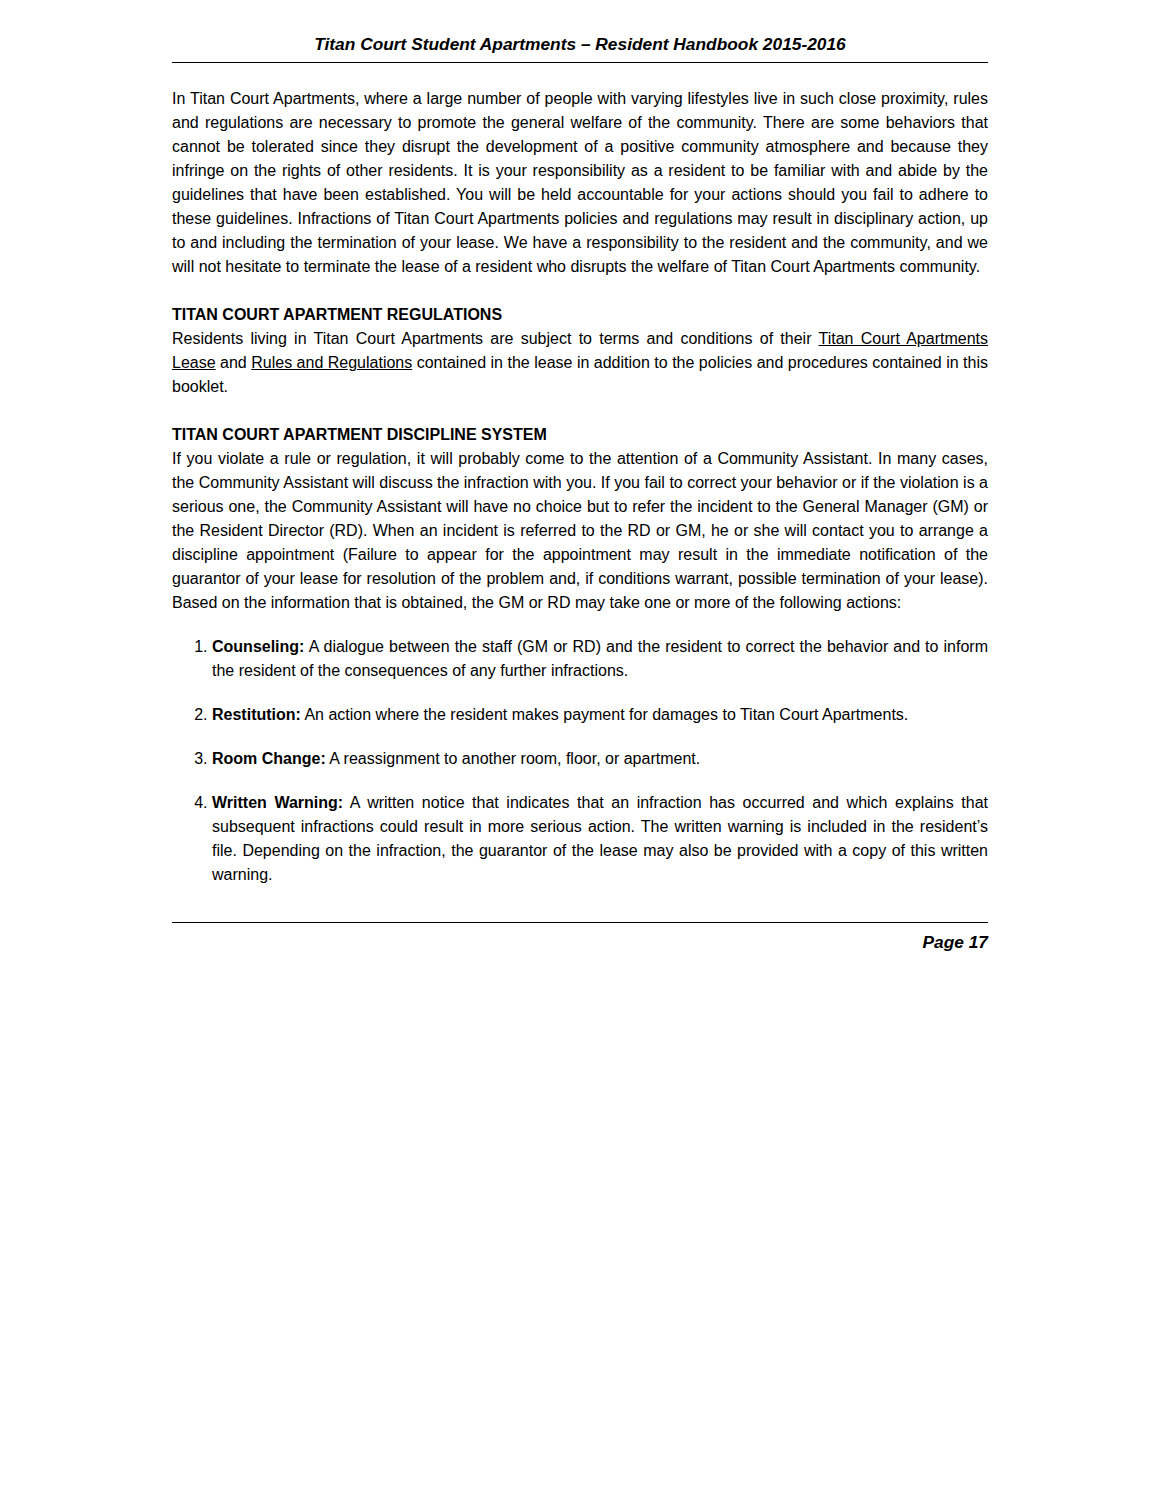Titan Court Student Apartments – Resident Handbook 2015-2016
In Titan Court Apartments, where a large number of people with varying lifestyles live in such close proximity, rules and regulations are necessary to promote the general welfare of the community. There are some behaviors that cannot be tolerated since they disrupt the development of a positive community atmosphere and because they infringe on the rights of other residents. It is your responsibility as a resident to be familiar with and abide by the guidelines that have been established. You will be held accountable for your actions should you fail to adhere to these guidelines. Infractions of Titan Court Apartments policies and regulations may result in disciplinary action, up to and including the termination of your lease. We have a responsibility to the resident and the community, and we will not hesitate to terminate the lease of a resident who disrupts the welfare of Titan Court Apartments community.
Titan Court Apartment Regulations
Residents living in Titan Court Apartments are subject to terms and conditions of their Titan Court Apartments Lease and Rules and Regulations contained in the lease in addition to the policies and procedures contained in this booklet.
Titan Court Apartment Discipline System
If you violate a rule or regulation, it will probably come to the attention of a Community Assistant. In many cases, the Community Assistant will discuss the infraction with you. If you fail to correct your behavior or if the violation is a serious one, the Community Assistant will have no choice but to refer the incident to the General Manager (GM) or the Resident Director (RD). When an incident is referred to the RD or GM, he or she will contact you to arrange a discipline appointment (Failure to appear for the appointment may result in the immediate notification of the guarantor of your lease for resolution of the problem and, if conditions warrant, possible termination of your lease). Based on the information that is obtained, the GM or RD may take one or more of the following actions:
Counseling: A dialogue between the staff (GM or RD) and the resident to correct the behavior and to inform the resident of the consequences of any further infractions.
Restitution: An action where the resident makes payment for damages to Titan Court Apartments.
Room Change: A reassignment to another room, floor, or apartment.
Written Warning: A written notice that indicates that an infraction has occurred and which explains that subsequent infractions could result in more serious action. The written warning is included in the resident’s file. Depending on the infraction, the guarantor of the lease may also be provided with a copy of this written warning.
Page 17